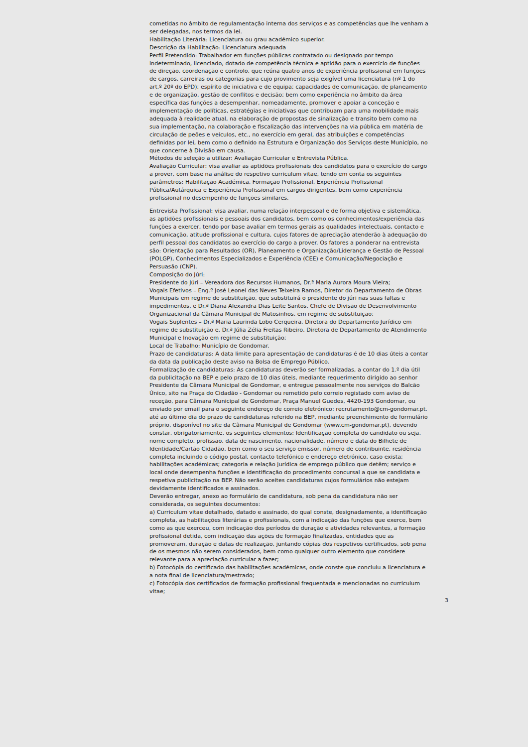cometidas no âmbito de regulamentação interna dos serviços e as competências que lhe venham a ser delegadas, nos termos da lei.
Habilitação Literária: Licenciatura ou grau académico superior.
Descrição da Habilitação: Licenciatura adequada
Perfil Pretendido: Trabalhador em funções públicas contratado ou designado por tempo indeterminado, licenciado, dotado de competência técnica e aptidão para o exercício de funções de direção, coordenação e controlo, que reúna quatro anos de experiência profissional em funções de cargos, carreiras ou categorias para cujo provimento seja exigível uma licenciatura (nº 1 do art.º 20º do EPD); espírito de iniciativa e de equipa; capacidades de comunicação, de planeamento e de organização, gestão de conflitos e decisão; bem como experiência no âmbito da área específica das funções a desempenhar, nomeadamente, promover e apoiar a conceção e implementação de políticas, estratégias e iniciativas que contribuam para uma mobilidade mais adequada à realidade atual, na elaboração de propostas de sinalização e transito bem como na sua implementação, na colaboração e fiscalização das intervenções na via pública em matéria de circulação de peões e veículos, etc., no exercício em geral, das atribuições e competências definidas por lei, bem como o definido na Estrutura e Organização dos Serviços deste Município, no que concerne à Divisão em causa.
Métodos de seleção a utilizar: Avaliação Curricular e Entrevista Pública.
Avaliação Curricular: visa avaliar as aptidões profissionais dos candidatos para o exercício do cargo a prover, com base na análise do respetivo curriculum vitae, tendo em conta os seguintes parâmetros: Habilitação Académica, Formação Profissional, Experiência Profissional Pública/Autárquica e Experiência Profissional em cargos dirigentes, bem como experiência profissional no desempenho de funções similares.
Entrevista Profissional: visa avaliar, numa relação interpessoal e de forma objetiva e sistemática, as aptidões profissionais e pessoais dos candidatos, bem como os conhecimentos/experiência das funções a exercer, tendo por base avaliar em termos gerais as qualidades intelectuais, contacto e comunicação, atitude profissional e cultura, cujos fatores de apreciação atenderão à adequação do perfil pessoal dos candidatos ao exercício do cargo a prover. Os fatores a ponderar na entrevista são: Orientação para Resultados (OR), Planeamento e Organização/Liderança e Gestão de Pessoal (POLGP), Conhecimentos Especializados e Experiência (CEE) e Comunicação/Negociação e Persuasão (CNP).
Composição do Júri:
Presidente do Júri – Vereadora dos Recursos Humanos, Dr.ª Maria Aurora Moura Vieira;
Vogais Efetivos – Eng.º José Leonel das Neves Teixeira Ramos, Diretor do Departamento de Obras Municipais em regime de substituição, que substituirá o presidente do júri nas suas faltas e impedimentos, e Dr.ª Diana Alexandra Dias Leite Santos, Chefe de Divisão de Desenvolvimento Organizacional da Câmara Municipal de Matosinhos, em regime de substituição;
Vogais Suplentes – Dr.ª Maria Laurinda Lobo Cerqueira, Diretora do Departamento Jurídico em regime de substituição e, Dr.ª Júlia Zélia Freitas Ribeiro, Diretora de Departamento de Atendimento Municipal e Inovação em regime de substituição;
Local de Trabalho: Município de Gondomar.
Prazo de candidaturas: A data limite para apresentação de candidaturas é de 10 dias úteis a contar da data da publicação deste aviso na Bolsa de Emprego Público.
Formalização de candidaturas: As candidaturas deverão ser formalizadas, a contar do 1.º dia útil da publicitação na BEP e pelo prazo de 10 dias úteis, mediante requerimento dirigido ao senhor Presidente da Câmara Municipal de Gondomar, e entregue pessoalmente nos serviços do Balcão Único, sito na Praça do Cidadão - Gondomar ou remetido pelo correio registado com aviso de receção, para Câmara Municipal de Gondomar, Praça Manuel Guedes, 4420-193 Gondomar, ou enviado por email para o seguinte endereço de correio eletrónico: recrutamento@cm-gondomar.pt.
até ao último dia do prazo de candidaturas referido na BEP, mediante preenchimento de formulário próprio, disponível no site da Câmara Municipal de Gondomar (www.cm-gondomar.pt), devendo constar, obrigatoriamente, os seguintes elementos: Identificação completa do candidato ou seja, nome completo, profissão, data de nascimento, nacionalidade, número e data do Bilhete de Identidade/Cartão Cidadão, bem como o seu serviço emissor, número de contribuinte, residência completa incluindo o código postal, contacto telefónico e endereço eletrónico, caso exista; habilitações académicas; categoria e relação jurídica de emprego público que detêm; serviço e local onde desempenha funções e identificação do procedimento concursal a que se candidata e respetiva publicitação na BEP. Não serão aceites candidaturas cujos formulários não estejam devidamente identificados e assinados.
Deverão entregar, anexo ao formulário de candidatura, sob pena da candidatura não ser considerada, os seguintes documentos:
a) Curriculum vitae detalhado, datado e assinado, do qual conste, designadamente, a identificação completa, as habilitações literárias e profissionais, com a indicação das funções que exerce, bem como as que exerceu, com indicação dos períodos de duração e atividades relevantes, a formação profissional detida, com indicação das ações de formação finalizadas, entidades que as promoveram, duração e datas de realização, juntando cópias dos respetivos certificados, sob pena de os mesmos não serem considerados, bem como qualquer outro elemento que considere relevante para a apreciação curricular a fazer;
b) Fotocópia do certificado das habilitações académicas, onde conste que concluiu a licenciatura e a nota final de licenciatura/mestrado;
c) Fotocópia dos certificados de formação profissional frequentada e mencionadas no curriculum vitae;
3